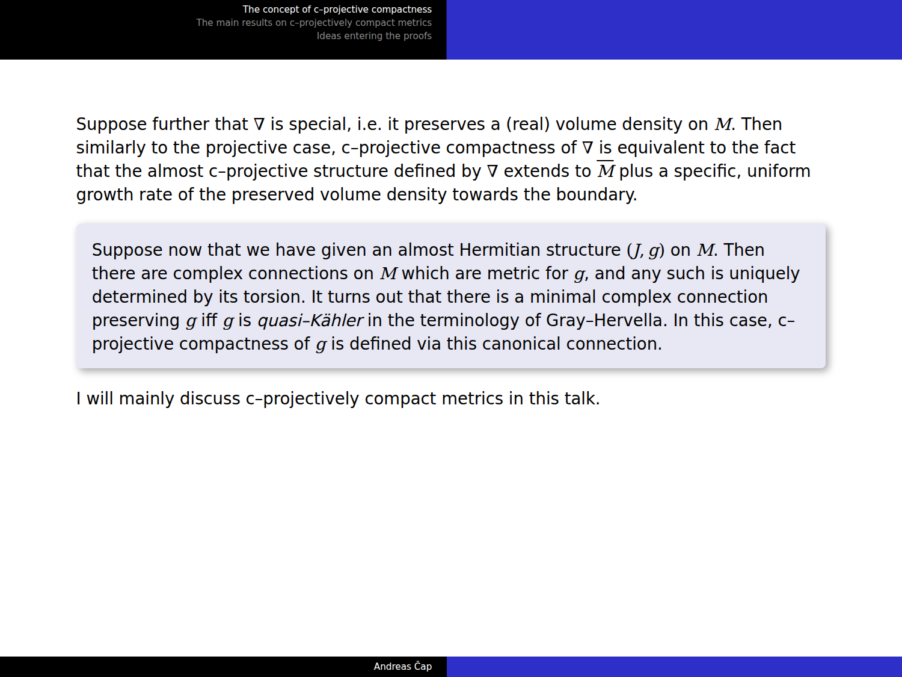The concept of c–projective compactness
The main results on c–projectively compact metrics
Ideas entering the proofs
Suppose further that ∇ is special, i.e. it preserves a (real) volume density on M. Then similarly to the projective case, c–projective compactness of ∇ is equivalent to the fact that the almost c–projective structure defined by ∇ extends to M plus a specific, uniform growth rate of the preserved volume density towards the boundary.
Suppose now that we have given an almost Hermitian structure (J, g) on M. Then there are complex connections on M which are metric for g, and any such is uniquely determined by its torsion. It turns out that there is a minimal complex connection preserving g iff g is quasi–Kähler in the terminology of Gray–Hervella. In this case, c–projective compactness of g is defined via this canonical connection.
I will mainly discuss c–projectively compact metrics in this talk.
Andreas Čap